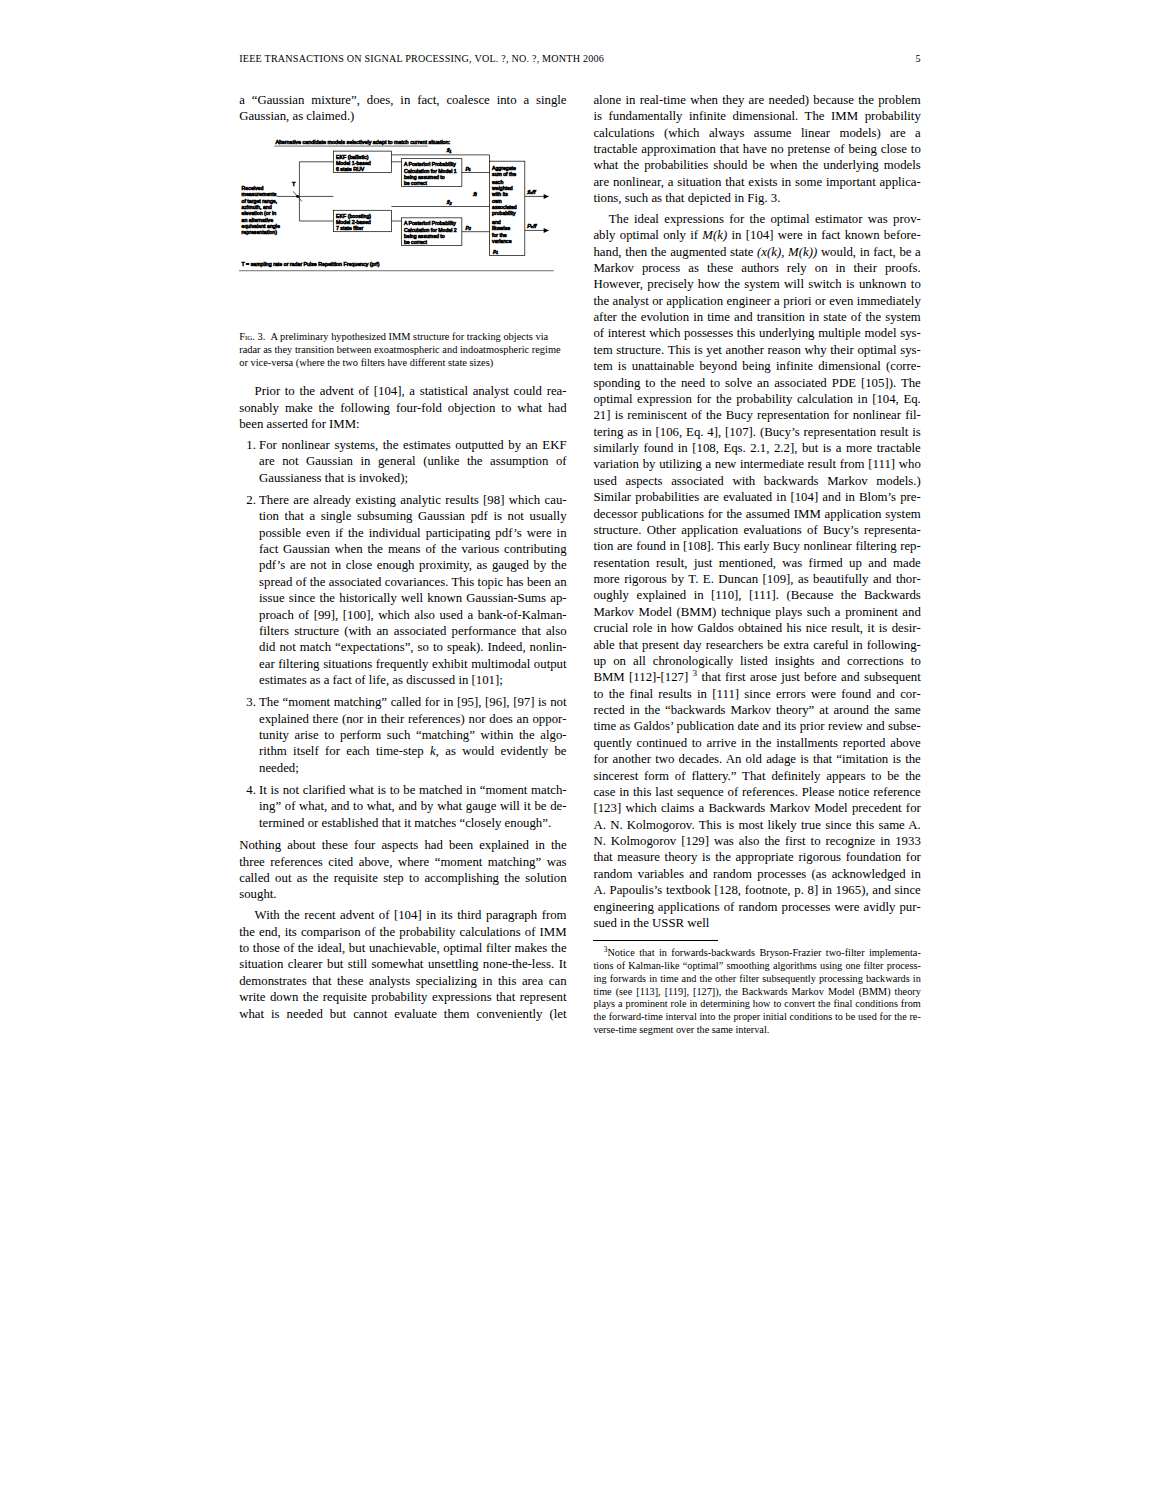IEEE Transactions on Signal Processing, Vol. ?, No. ?, Month 2006 5
a “Gaussian mixture”, does, in fact, coalesce into a single Gaussian, as claimed.)
Alternative candidate models selectively adapt to match current situation: EKF (ballistic) Model 1-based 6 state RUV A Posteriori Probability Calculation for Model 1 being assumed to be correct EKF (boosting) Model 2-based 7 state filter A Posteriori Probability Calculation for Model 2 being assumed to be correct Aggregate sum of the each weighted with its own associated probability and likewise for the variance T x̂₁ x̂₂ p₁ p₂ x̂ᵢ x̂ₑff Pₑff p₁ Received measurements of target range, azimuth, and elevation (or in an alternative equivalent angle representation) T = sampling rate or radar Pulse Repetition Frequency (prf)
Fig. 3. A preliminary hypothesized IMM structure for tracking objects via radar as they transition between exoatmospheric and indoatmospheric regime or vice-versa (where the two filters have different state sizes)
Prior to the advent of [104], a statistical analyst could reasonably make the following four-fold objection to what had been asserted for IMM:
For nonlinear systems, the estimates outputted by an EKF are not Gaussian in general (unlike the assumption of Gaussianess that is invoked);
There are already existing analytic results [98] which caution that a single subsuming Gaussian pdf is not usually possible even if the individual participating pdf’s were in fact Gaussian when the means of the various contributing pdf’s are not in close enough proximity, as gauged by the spread of the associated covariances. This topic has been an issue since the historically well known Gaussian-Sums approach of [99], [100], which also used a bank-of-Kalman-filters structure (with an associated performance that also did not match “expectations”, so to speak). Indeed, nonlinear filtering situations frequently exhibit multimodal output estimates as a fact of life, as discussed in [101];
The “moment matching” called for in [95], [96], [97] is not explained there (nor in their references) nor does an opportunity arise to perform such “matching” within the algorithm itself for each time-step k, as would evidently be needed;
It is not clarified what is to be matched in “moment matching” of what, and to what, and by what gauge will it be determined or established that it matches “closely enough”.
Nothing about these four aspects had been explained in the three references cited above, where “moment matching” was called out as the requisite step to accomplishing the solution sought.
With the recent advent of [104] in its third paragraph from the end, its comparison of the probability calculations of IMM to those of the ideal, but unachievable, optimal filter makes the situation clearer but still somewhat unsettling none-the-less. It demonstrates that these analysts specializing in this area can write down the requisite probability expressions that represent what is needed but cannot evaluate them conveniently (let alone in real-time when they are needed) because the problem is fundamentally infinite dimensional. The IMM probability calculations (which always assume linear models) are a tractable approximation that have no pretense of being close to what the probabilities should be when the underlying models are nonlinear, a situation that exists in some important applications, such as that depicted in Fig. 3.
The ideal expressions for the optimal estimator was provably optimal only if M(k) in [104] were in fact known beforehand, then the augmented state (x(k), M(k)) would, in fact, be a Markov process as these authors rely on in their proofs. However, precisely how the system will switch is unknown to the analyst or application engineer a priori or even immediately after the evolution in time and transition in state of the system of interest which possesses this underlying multiple model system structure. This is yet another reason why their optimal system is unattainable beyond being infinite dimensional (corresponding to the need to solve an associated PDE [105]). The optimal expression for the probability calculation in [104, Eq. 21] is reminiscent of the Bucy representation for nonlinear filtering as in [106, Eq. 4], [107]. (Bucy’s representation result is similarly found in [108, Eqs. 2.1, 2.2], but is a more tractable variation by utilizing a new intermediate result from [111] who used aspects associated with backwards Markov models.) Similar probabilities are evaluated in [104] and in Blom’s predecessor publications for the assumed IMM application system structure. Other application evaluations of Bucy’s representation are found in [108]. This early Bucy nonlinear filtering representation result, just mentioned, was firmed up and made more rigorous by T. E. Duncan [109], as beautifully and thoroughly explained in [110], [111]. (Because the Backwards Markov Model (BMM) technique plays such a prominent and crucial role in how Galdos obtained his nice result, it is desirable that present day researchers be extra careful in following-up on all chronologically listed insights and corrections to BMM [112]-[127] 3 that first arose just before and subsequent to the final results in [111] since errors were found and corrected in the “backwards Markov theory” at around the same time as Galdos’ publication date and its prior review and subsequently continued to arrive in the installments reported above for another two decades. An old adage is that “imitation is the sincerest form of flattery.” That definitely appears to be the case in this last sequence of references. Please notice reference [123] which claims a Backwards Markov Model precedent for A. N. Kolmogorov. This is most likely true since this same A. N. Kolmogorov [129] was also the first to recognize in 1933 that measure theory is the appropriate rigorous foundation for random variables and random processes (as acknowledged in A. Papoulis’s textbook [128, footnote, p. 8] in 1965), and since engineering applications of random processes were avidly pursued in the USSR well
3Notice that in forwards-backwards Bryson-Frazier two-filter implementations of Kalman-like “optimal” smoothing algorithms using one filter processing forwards in time and the other filter subsequently processing backwards in time (see [113], [119], [127]), the Backwards Markov Model (BMM) theory plays a prominent role in determining how to convert the final conditions from the forward-time interval into the proper initial conditions to be used for the reverse-time segment over the same interval.